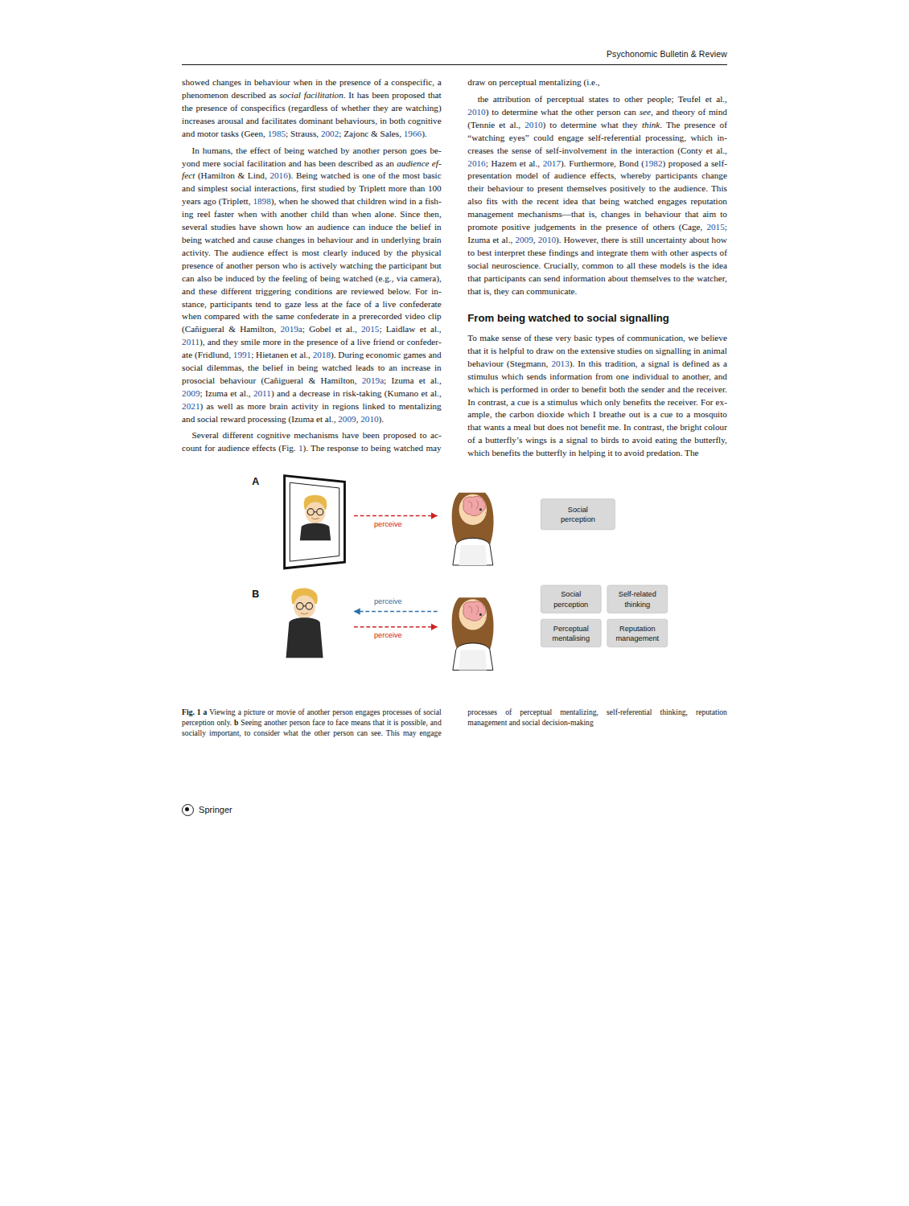Psychonomic Bulletin & Review
showed changes in behaviour when in the presence of a conspecific, a phenomenon described as social facilitation. It has been proposed that the presence of conspecifics (regardless of whether they are watching) increases arousal and facilitates dominant behaviours, in both cognitive and motor tasks (Geen, 1985; Strauss, 2002; Zajonc & Sales, 1966).
In humans, the effect of being watched by another person goes beyond mere social facilitation and has been described as an audience effect (Hamilton & Lind, 2016). Being watched is one of the most basic and simplest social interactions, first studied by Triplett more than 100 years ago (Triplett, 1898), when he showed that children wind in a fishing reel faster when with another child than when alone. Since then, several studies have shown how an audience can induce the belief in being watched and cause changes in behaviour and in underlying brain activity. The audience effect is most clearly induced by the physical presence of another person who is actively watching the participant but can also be induced by the feeling of being watched (e.g., via camera), and these different triggering conditions are reviewed below. For instance, participants tend to gaze less at the face of a live confederate when compared with the same confederate in a prerecorded video clip (Cañigueral & Hamilton, 2019a; Gobel et al., 2015; Laidlaw et al., 2011), and they smile more in the presence of a live friend or confederate (Fridlund, 1991; Hietanen et al., 2018). During economic games and social dilemmas, the belief in being watched leads to an increase in prosocial behaviour (Cañigueral & Hamilton, 2019a; Izuma et al., 2009; Izuma et al., 2011) and a decrease in risk-taking (Kumano et al., 2021) as well as more brain activity in regions linked to mentalizing and social reward processing (Izuma et al., 2009, 2010).
Several different cognitive mechanisms have been proposed to account for audience effects (Fig. 1). The response to being watched may draw on perceptual mentalizing (i.e.,
the attribution of perceptual states to other people; Teufel et al., 2010) to determine what the other person can see, and theory of mind (Tennie et al., 2010) to determine what they think. The presence of “watching eyes” could engage self-referential processing, which increases the sense of self-involvement in the interaction (Conty et al., 2016; Hazem et al., 2017). Furthermore, Bond (1982) proposed a self-presentation model of audience effects, whereby participants change their behaviour to present themselves positively to the audience. This also fits with the recent idea that being watched engages reputation management mechanisms—that is, changes in behaviour that aim to promote positive judgements in the presence of others (Cage, 2015; Izuma et al., 2009, 2010). However, there is still uncertainty about how to best interpret these findings and integrate them with other aspects of social neuroscience. Crucially, common to all these models is the idea that participants can send information about themselves to the watcher, that is, they can communicate.
From being watched to social signalling
To make sense of these very basic types of communication, we believe that it is helpful to draw on the extensive studies on signalling in animal behaviour (Stegmann, 2013). In this tradition, a signal is defined as a stimulus which sends information from one individual to another, and which is performed in order to benefit both the sender and the receiver. In contrast, a cue is a stimulus which only benefits the receiver. For example, the carbon dioxide which I breathe out is a cue to a mosquito that wants a meal but does not benefit me. In contrast, the bright colour of a butterfly’s wings is a signal to birds to avoid eating the butterfly, which benefits the butterfly in helping it to avoid predation. The
A perceive Social perception B perceive perceive Social perception Self-related thinking Perceptual mentalising Reputation management Social decision- making
Fig. 1 a Viewing a picture or movie of another person engages processes of social perception only. b Seeing another person face to face means that it is possible, and socially important, to consider what the other person can see. This may engage processes of perceptual mentalizing, self-referential thinking, reputation management and social decision-making
Springer